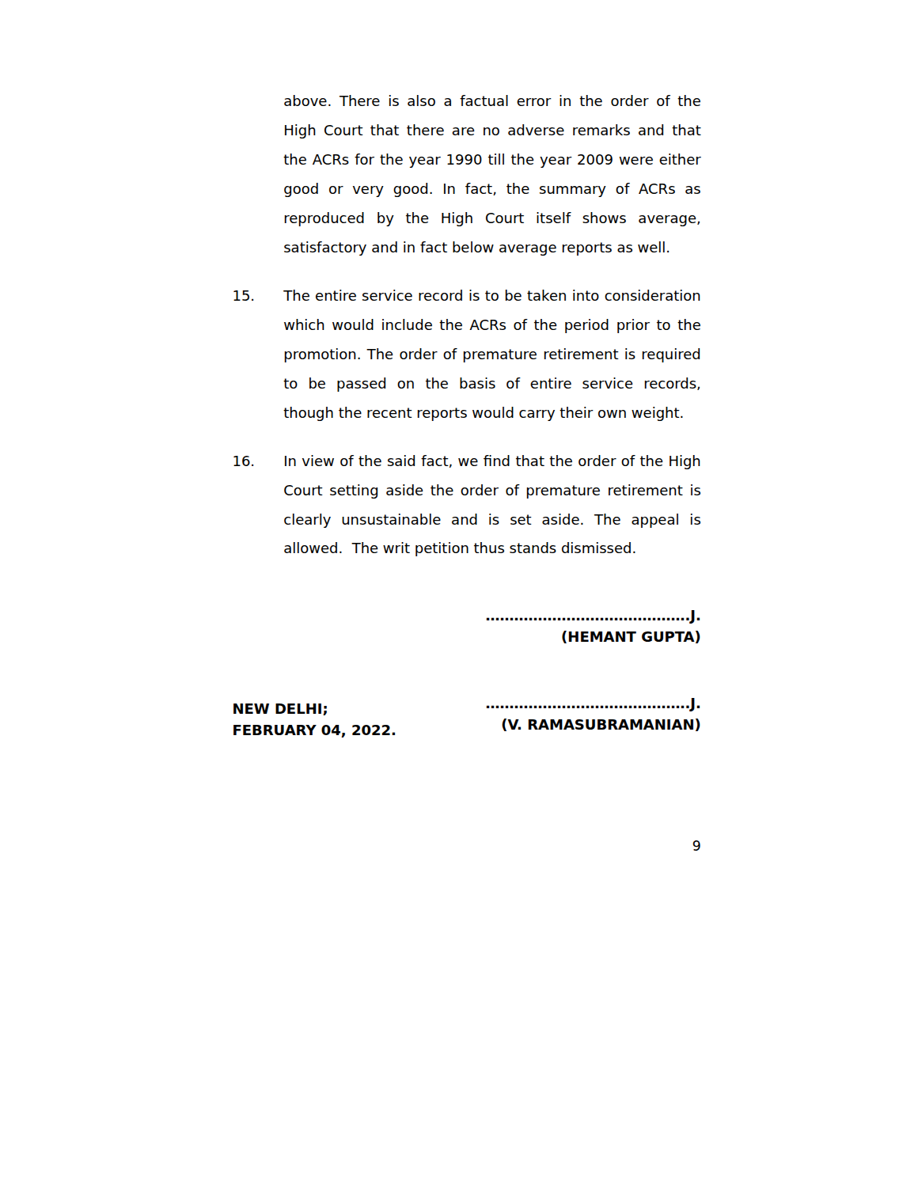above. There is also a factual error in the order of the High Court that there are no adverse remarks and that the ACRs for the year 1990 till the year 2009 were either good or very good. In fact, the summary of ACRs as reproduced by the High Court itself shows average, satisfactory and in fact below average reports as well.
15. The entire service record is to be taken into consideration which would include the ACRs of the period prior to the promotion. The order of premature retirement is required to be passed on the basis of entire service records, though the recent reports would carry their own weight.
16. In view of the said fact, we find that the order of the High Court setting aside the order of premature retirement is clearly unsustainable and is set aside. The appeal is allowed. The writ petition thus stands dismissed.
…………………………………….J.
(HEMANT GUPTA)
…………………………………….J.
(V. RAMASUBRAMANIAN)
NEW DELHI;
FEBRUARY 04, 2022.
9